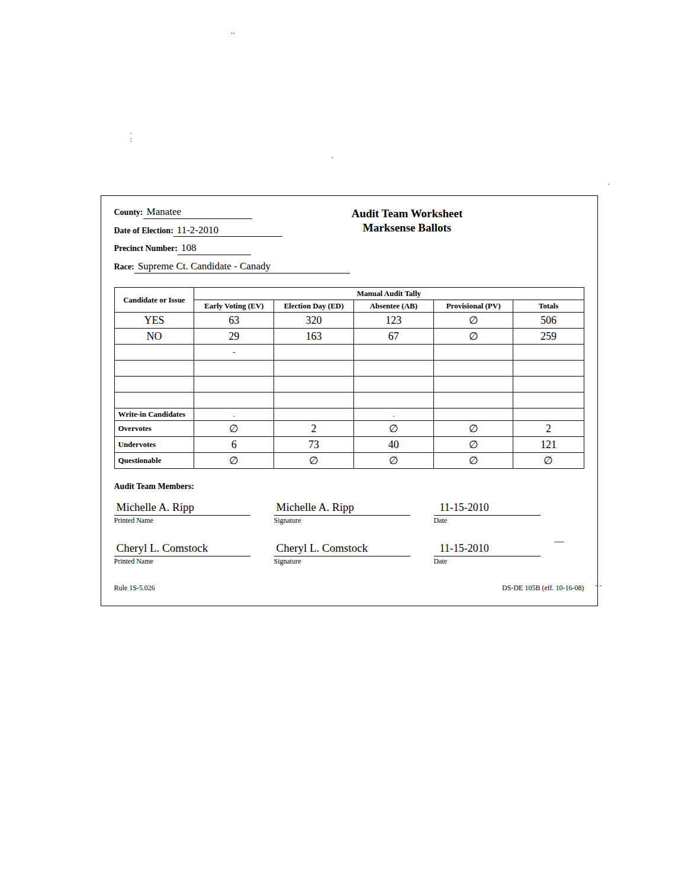..
.
:
.
.
Audit Team Worksheet
Marksense Ballots
County:Manatee
Date of Election:11-2-2010
Precinct Number:108
Race:Supreme Ct. Candidate - Canady
| Candidate or Issue | Manual Audit Tally |
| --- | --- |
| Early Voting (EV) | Election Day (ED) | Absentee (AB) | Provisional (PV) | Totals |
| YES | 63 | 320 | 123 | ∅ | 506 |
| NO | 29 | 163 | 67 | ∅ | 259 |
| | - | | | | |
| Write-in Candidates | . | | . | | |
| Overvotes | ∅ | 2 | ∅ | ∅ | 2 |
| Undervotes | 6 | 73 | 40 | ∅ | 121 |
| Questionable | ∅ | ∅ | ∅ | ∅ | ∅ |
Audit Team Members:
Michelle A. Ripp
Printed Name
Michelle A. Ripp
Signature
11-15-2010
Date
Cheryl L. Comstock
Printed Name
Cheryl L. Comstock
Signature
11-15-2010
Date
—
Rule 1S-5.026
DS-DE 105B (eff. 10-16-08) - -